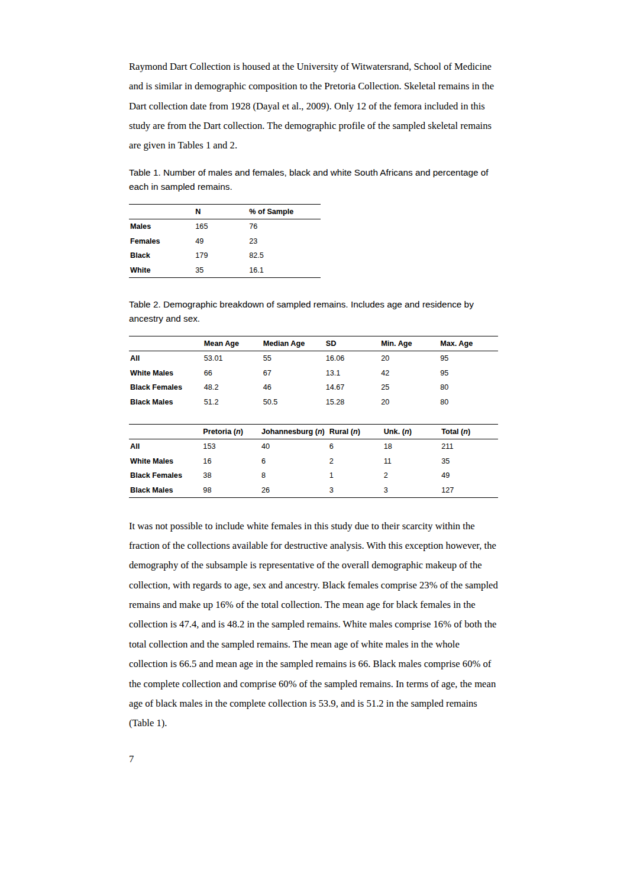Raymond Dart Collection is housed at the University of Witwatersrand, School of Medicine and is similar in demographic composition to the Pretoria Collection. Skeletal remains in the Dart collection date from 1928 (Dayal et al., 2009). Only 12 of the femora included in this study are from the Dart collection. The demographic profile of the sampled skeletal remains are given in Tables 1 and 2.
Table 1. Number of males and females, black and white South Africans and percentage of each in sampled remains.
| | N | % of Sample |
| --- | --- | --- |
| Males | 165 | 76 |
| Females | 49 | 23 |
| Black | 179 | 82.5 |
| White | 35 | 16.1 |
Table 2. Demographic breakdown of sampled remains. Includes age and residence by ancestry and sex.
| | Mean Age | Median Age | SD | Min. Age | Max. Age |
| --- | --- | --- | --- | --- | --- |
| All | 53.01 | 55 | 16.06 | 20 | 95 |
| White Males | 66 | 67 | 13.1 | 42 | 95 |
| Black Females | 48.2 | 46 | 14.67 | 25 | 80 |
| Black Males | 51.2 | 50.5 | 15.28 | 20 | 80 |
| | Pretoria ( n ) | Johannesburg ( n ) | Rural ( n ) | Unk. ( n ) | Total ( n ) |
| --- | --- | --- | --- | --- | --- |
| All | 153 | 40 | 6 | 18 | 211 |
| White Males | 16 | 6 | 2 | 11 | 35 |
| Black Females | 38 | 8 | 1 | 2 | 49 |
| Black Males | 98 | 26 | 3 | 3 | 127 |
It was not possible to include white females in this study due to their scarcity within the fraction of the collections available for destructive analysis. With this exception however, the demography of the subsample is representative of the overall demographic makeup of the collection, with regards to age, sex and ancestry. Black females comprise 23% of the sampled remains and make up 16% of the total collection. The mean age for black females in the collection is 47.4, and is 48.2 in the sampled remains. White males comprise 16% of both the total collection and the sampled remains. The mean age of white males in the whole collection is 66.5 and mean age in the sampled remains is 66. Black males comprise 60% of the complete collection and comprise 60% of the sampled remains. In terms of age, the mean age of black males in the complete collection is 53.9, and is 51.2 in the sampled remains (Table 1).
7